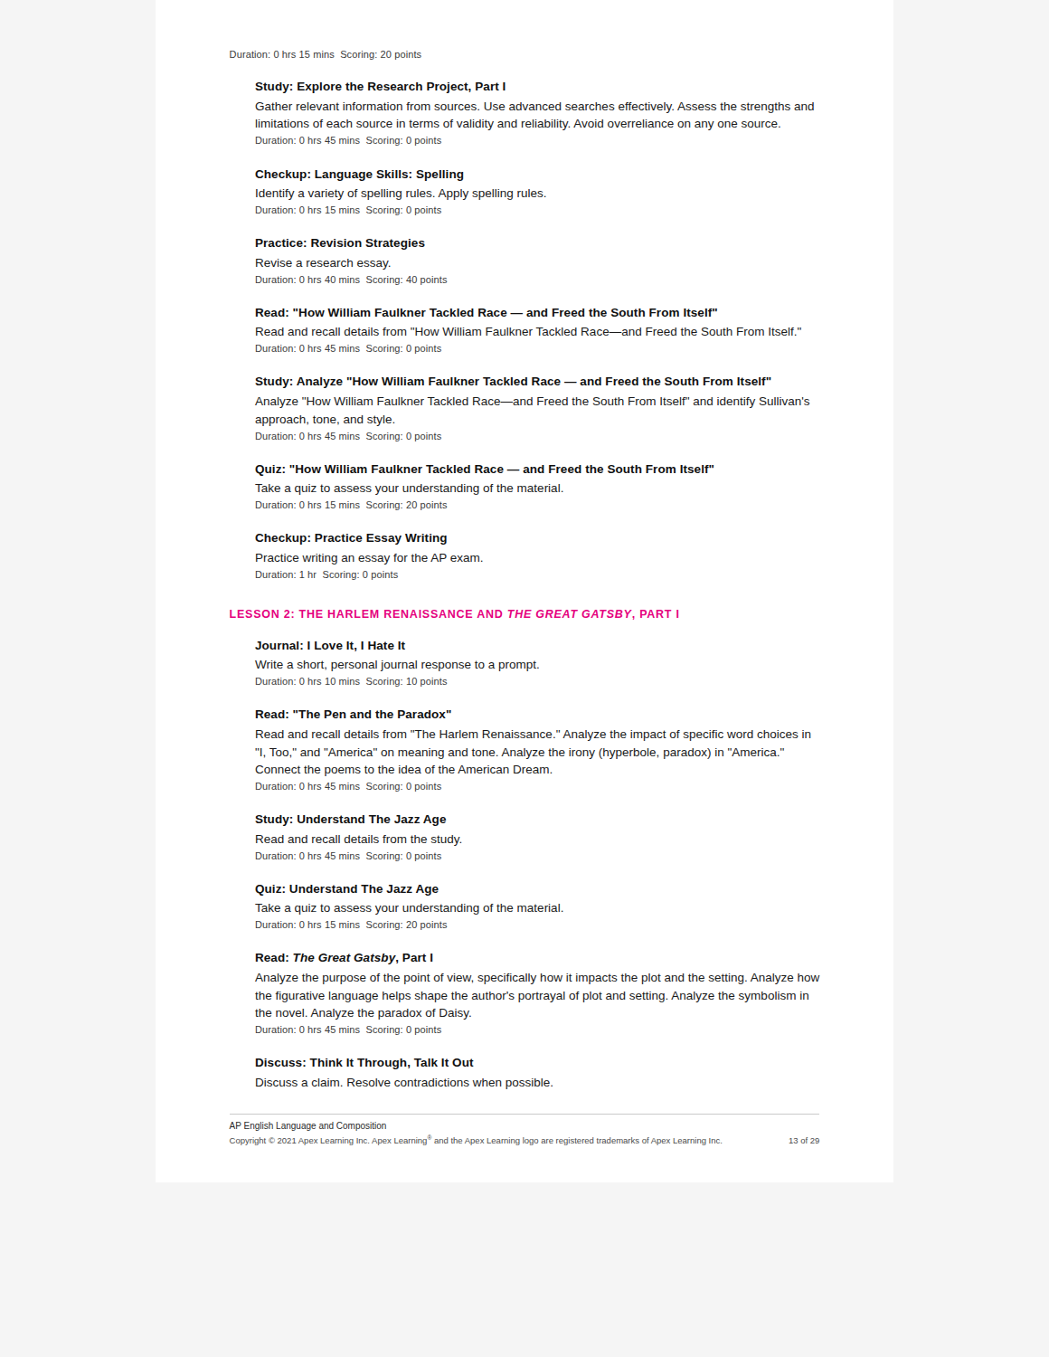Duration: 0 hrs 15 mins Scoring: 20 points
Study: Explore the Research Project, Part I
Gather relevant information from sources. Use advanced searches effectively. Assess the strengths and limitations of each source in terms of validity and reliability. Avoid overreliance on any one source.
Duration: 0 hrs 45 mins Scoring: 0 points
Checkup: Language Skills: Spelling
Identify a variety of spelling rules. Apply spelling rules.
Duration: 0 hrs 15 mins Scoring: 0 points
Practice: Revision Strategies
Revise a research essay.
Duration: 0 hrs 40 mins Scoring: 40 points
Read: "How William Faulkner Tackled Race — and Freed the South From Itself"
Read and recall details from "How William Faulkner Tackled Race—and Freed the South From Itself."
Duration: 0 hrs 45 mins Scoring: 0 points
Study: Analyze "How William Faulkner Tackled Race — and Freed the South From Itself"
Analyze "How William Faulkner Tackled Race—and Freed the South From Itself" and identify Sullivan's approach, tone, and style.
Duration: 0 hrs 45 mins Scoring: 0 points
Quiz: "How William Faulkner Tackled Race — and Freed the South From Itself"
Take a quiz to assess your understanding of the material.
Duration: 0 hrs 15 mins Scoring: 20 points
Checkup: Practice Essay Writing
Practice writing an essay for the AP exam.
Duration: 1 hr Scoring: 0 points
Lesson 2: The Harlem Renaissance and The Great Gatsby, Part I
Journal: I Love It, I Hate It
Write a short, personal journal response to a prompt.
Duration: 0 hrs 10 mins Scoring: 10 points
Read: "The Pen and the Paradox"
Read and recall details from "The Harlem Renaissance." Analyze the impact of specific word choices in "I, Too," and "America" on meaning and tone. Analyze the irony (hyperbole, paradox) in "America." Connect the poems to the idea of the American Dream.
Duration: 0 hrs 45 mins Scoring: 0 points
Study: Understand The Jazz Age
Read and recall details from the study.
Duration: 0 hrs 45 mins Scoring: 0 points
Quiz: Understand The Jazz Age
Take a quiz to assess your understanding of the material.
Duration: 0 hrs 15 mins Scoring: 20 points
Read: The Great Gatsby, Part I
Analyze the purpose of the point of view, specifically how it impacts the plot and the setting. Analyze how the figurative language helps shape the author's portrayal of plot and setting. Analyze the symbolism in the novel. Analyze the paradox of Daisy.
Duration: 0 hrs 45 mins Scoring: 0 points
Discuss: Think It Through, Talk It Out
Discuss a claim. Resolve contradictions when possible.
AP English Language and Composition
Copyright © 2021 Apex Learning Inc. Apex Learning® and the Apex Learning logo are registered trademarks of Apex Learning Inc.
13 of 29